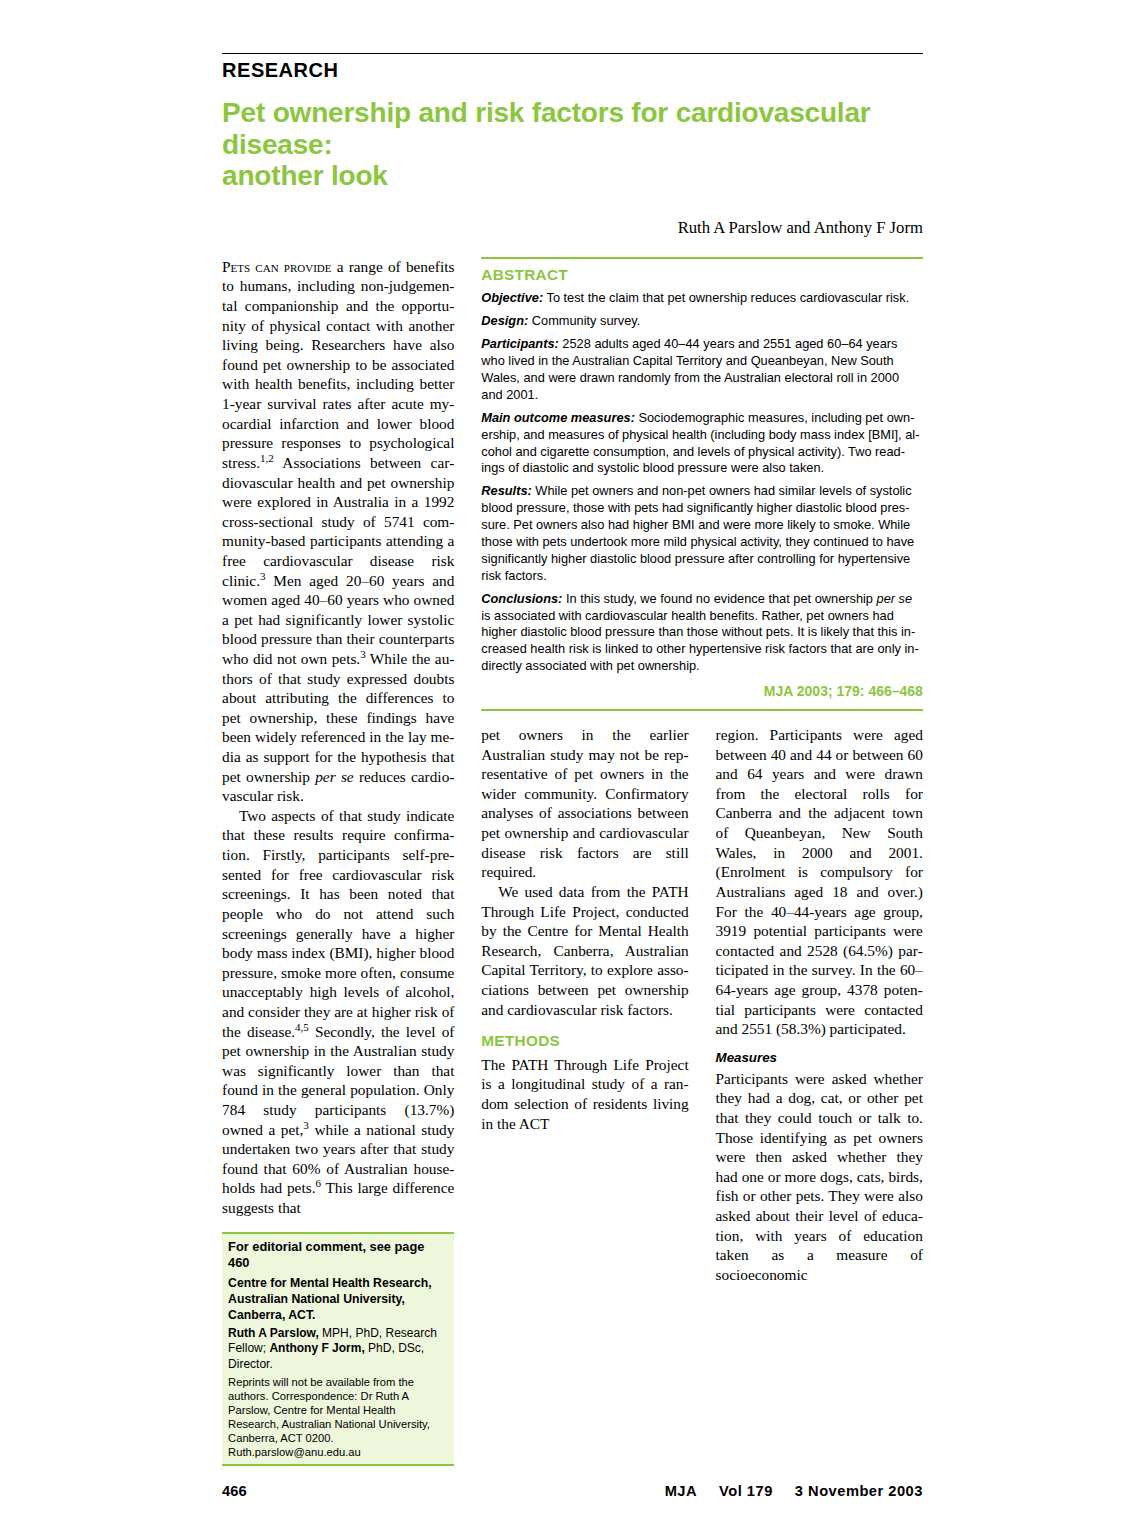RESEARCH
Pet ownership and risk factors for cardiovascular disease:
another look
Ruth A Parslow and Anthony F Jorm
Pets can provide a range of benefits to humans, including non-judgemental companionship and the opportunity of physical contact with another living being. Researchers have also found pet ownership to be associated with health benefits, including better 1-year survival rates after acute myocardial infarction and lower blood pressure responses to psychological stress.1,2 Associations between cardiovascular health and pet ownership were explored in Australia in a 1992 cross-sectional study of 5741 community-based participants attending a free cardiovascular disease risk clinic.3 Men aged 20–60 years and women aged 40–60 years who owned a pet had significantly lower systolic blood pressure than their counterparts who did not own pets.3 While the authors of that study expressed doubts about attributing the differences to pet ownership, these findings have been widely referenced in the lay media as support for the hypothesis that pet ownership per se reduces cardiovascular risk.
Two aspects of that study indicate that these results require confirmation. Firstly, participants self-presented for free cardiovascular risk screenings. It has been noted that people who do not attend such screenings generally have a higher body mass index (BMI), higher blood pressure, smoke more often, consume unacceptably high levels of alcohol, and consider they are at higher risk of the disease.4,5 Secondly, the level of pet ownership in the Australian study was significantly lower than that found in the general population. Only 784 study participants (13.7%) owned a pet,3 while a national study undertaken two years after that study found that 60% of Australian households had pets.6 This large difference suggests that
For editorial comment, see page 460
Centre for Mental Health Research, Australian National University, Canberra, ACT.
Ruth A Parslow, MPH, PhD, Research Fellow; Anthony F Jorm, PhD, DSc, Director.
Reprints will not be available from the authors. Correspondence: Dr Ruth A Parslow, Centre for Mental Health Research, Australian National University, Canberra, ACT 0200. Ruth.parslow@anu.edu.au
ABSTRACT
Objective: To test the claim that pet ownership reduces cardiovascular risk.
Design: Community survey.
Participants: 2528 adults aged 40–44 years and 2551 aged 60–64 years who lived in the Australian Capital Territory and Queanbeyan, New South Wales, and were drawn randomly from the Australian electoral roll in 2000 and 2001.
Main outcome measures: Sociodemographic measures, including pet ownership, and measures of physical health (including body mass index [BMI], alcohol and cigarette consumption, and levels of physical activity). Two readings of diastolic and systolic blood pressure were also taken.
Results: While pet owners and non-pet owners had similar levels of systolic blood pressure, those with pets had significantly higher diastolic blood pressure. Pet owners also had higher BMI and were more likely to smoke. While those with pets undertook more mild physical activity, they continued to have significantly higher diastolic blood pressure after controlling for hypertensive risk factors.
Conclusions: In this study, we found no evidence that pet ownership per se is associated with cardiovascular health benefits. Rather, pet owners had higher diastolic blood pressure than those without pets. It is likely that this increased health risk is linked to other hypertensive risk factors that are only indirectly associated with pet ownership.
MJA 2003; 179: 466–468
pet owners in the earlier Australian study may not be representative of pet owners in the wider community. Confirmatory analyses of associations between pet ownership and cardiovascular disease risk factors are still required.
We used data from the PATH Through Life Project, conducted by the Centre for Mental Health Research, Canberra, Australian Capital Territory, to explore associations between pet ownership and cardiovascular risk factors.
METHODS
The PATH Through Life Project is a longitudinal study of a random selection of residents living in the ACT
region. Participants were aged between 40 and 44 or between 60 and 64 years and were drawn from the electoral rolls for Canberra and the adjacent town of Queanbeyan, New South Wales, in 2000 and 2001. (Enrolment is compulsory for Australians aged 18 and over.) For the 40–44-years age group, 3919 potential participants were contacted and 2528 (64.5%) participated in the survey. In the 60–64-years age group, 4378 potential participants were contacted and 2551 (58.3%) participated.
Measures
Participants were asked whether they had a dog, cat, or other pet that they could touch or talk to. Those identifying as pet owners were then asked whether they had one or more dogs, cats, birds, fish or other pets. They were also asked about their level of education, with years of education taken as a measure of socioeconomic
466
MJAVol 1793 November 2003